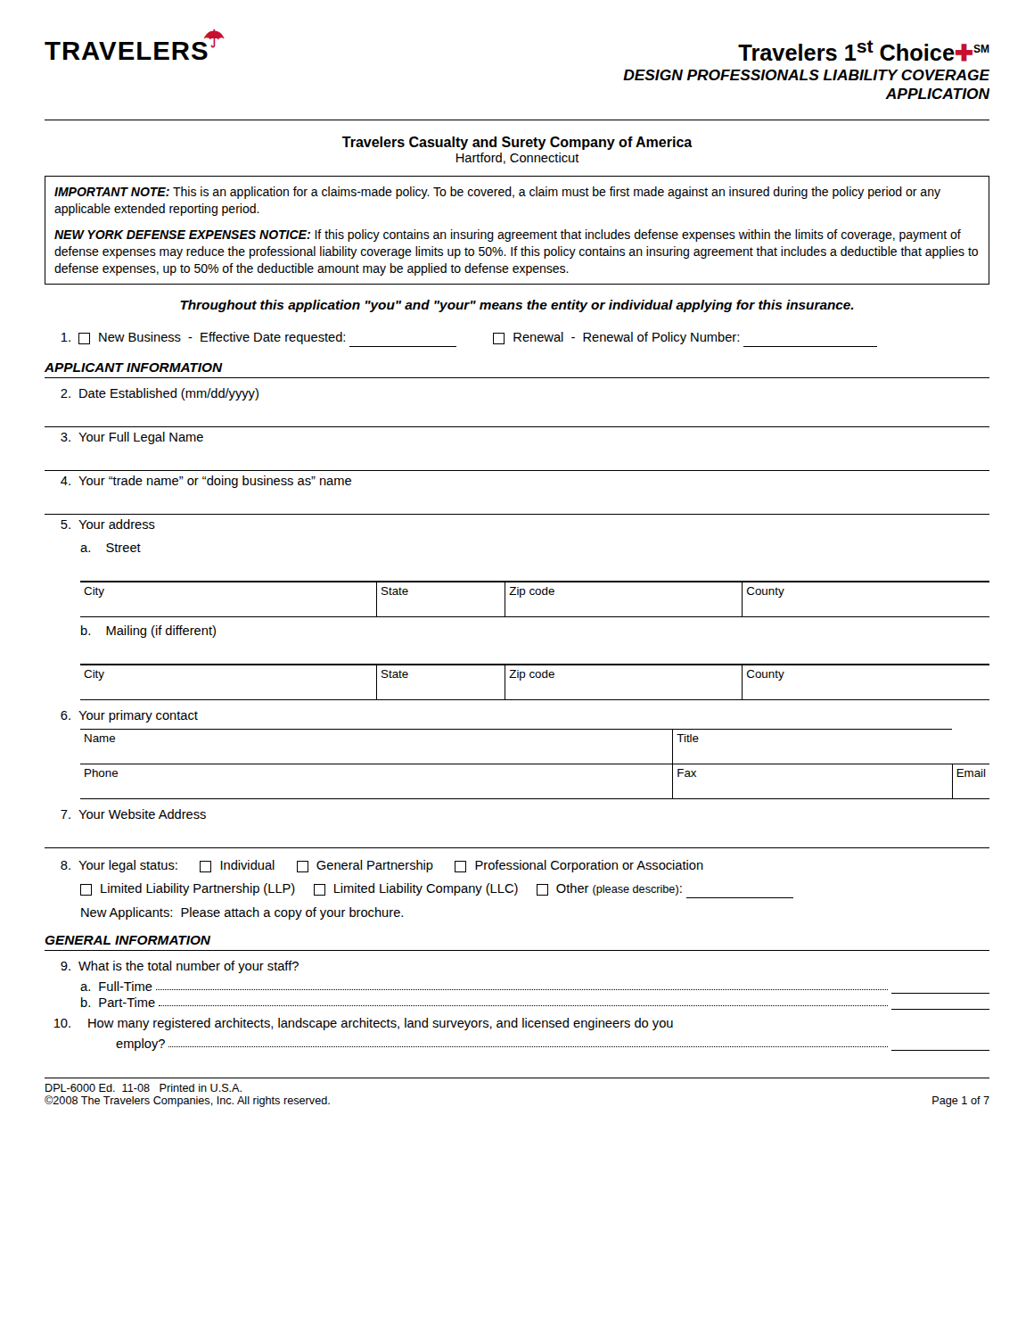TRAVELERS☂
Travelers 1st Choice✚SM
DESIGN PROFESSIONALS LIABILITY COVERAGE
APPLICATION
Travelers Casualty and Surety Company of America
Hartford, Connecticut
IMPORTANT NOTE: This is an application for a claims-made policy. To be covered, a claim must be first made against an insured during the policy period or any applicable extended reporting period.
NEW YORK DEFENSE EXPENSES NOTICE: If this policy contains an insuring agreement that includes defense expenses within the limits of coverage, payment of defense expenses may reduce the professional liability coverage limits up to 50%. If this policy contains an insuring agreement that includes a deductible that applies to defense expenses, up to 50% of the deductible amount may be applied to defense expenses.
Throughout this application "you" and "your" means the entity or individual applying for this insurance.
1. New Business - Effective Date requested: Renewal - Renewal of Policy Number:
APPLICANT INFORMATION
2. Date Established (mm/dd/yyyy)
3. Your Full Legal Name
4. Your “trade name” or “doing business as” name
5. Your address
a. Street
| City | State | Zip code | County |
b. Mailing (if different)
| City | State | Zip code | County |
6. Your primary contact
| Name | Title |
| Phone | Fax | Email |
7. Your Website Address
8. Your legal status: Individual General Partnership Professional Corporation or Association
Limited Liability Partnership (LLP) Limited Liability Company (LLC) Other (please describe):
New Applicants: Please attach a copy of your brochure.
GENERAL INFORMATION
9. What is the total number of your staff?
a. Full-Time
b. Part-Time
10. How many registered architects, landscape architects, land surveyors, and licensed engineers do you
employ?
DPL-6000 Ed. 11-08 Printed in U.S.A.
©2008 The Travelers Companies, Inc. All rights reserved.
Page 1 of 7